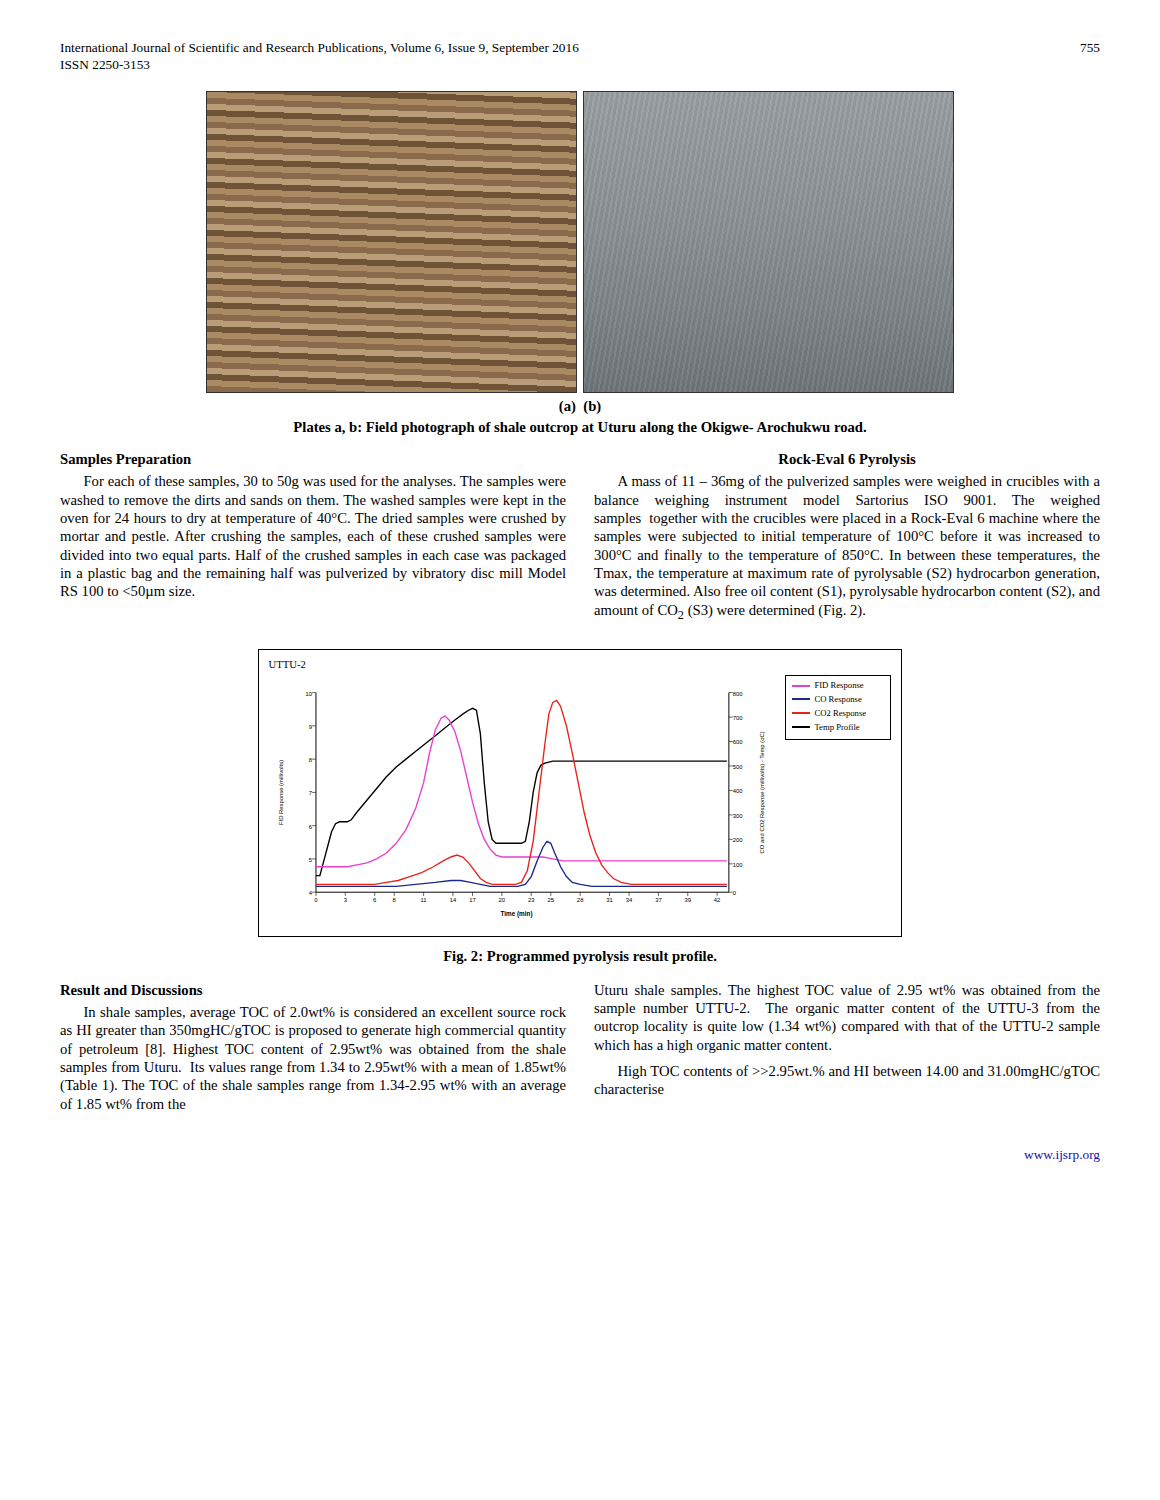International Journal of Scientific and Research Publications, Volume 6, Issue 9, September 2016
ISSN 2250-3153 755
(a) (b)
Plates a, b: Field photograph of shale outcrop at Uturu along the Okigwe- Arochukwu road.
Samples Preparation
For each of these samples, 30 to 50g was used for the analyses. The samples were washed to remove the dirts and sands on them. The washed samples were kept in the oven for 24 hours to dry at temperature of 40°C. The dried samples were crushed by mortar and pestle. After crushing the samples, each of these crushed samples were divided into two equal parts. Half of the crushed samples in each case was packaged in a plastic bag and the remaining half was pulverized by vibratory disc mill Model RS 100 to <50µm size.
Rock-Eval 6 Pyrolysis
A mass of 11 – 36mg of the pulverized samples were weighed in crucibles with a balance weighing instrument model Sartorius ISO 9001. The weighed samples together with the crucibles were placed in a Rock-Eval 6 machine where the samples were subjected to initial temperature of 100°C before it was increased to 300°C and finally to the temperature of 850°C. In between these temperatures, the Tmax, the temperature at maximum rate of pyrolysable (S2) hydrocarbon generation, was determined. Also free oil content (S1), pyrolysable hydrocarbon content (S2), and amount of CO2 (S3) were determined (Fig. 2).
UTTU-2
10 9 8 7 6 5 4 800 700 600 500 400 300 200 100 0 0 3 6 8 11 14 17 20 23 25 28 31 34 37 39 42 Time (min) FID Response (millivolts) CO and CO2 Response (millivolts) - Temp (oC)
FID Response
CO Response
CO2 Response
Temp Profile
Fig. 2: Programmed pyrolysis result profile.
Result and Discussions
In shale samples, average TOC of 2.0wt% is considered an excellent source rock as HI greater than 350mgHC/gTOC is proposed to generate high commercial quantity of petroleum [8]. Highest TOC content of 2.95wt% was obtained from the shale samples from Uturu. Its values range from 1.34 to 2.95wt% with a mean of 1.85wt% (Table 1). The TOC of the shale samples range from 1.34-2.95 wt% with an average of 1.85 wt% from the
Uturu shale samples. The highest TOC value of 2.95 wt% was obtained from the sample number UTTU-2. The organic matter content of the UTTU-3 from the outcrop locality is quite low (1.34 wt%) compared with that of the UTTU-2 sample which has a high organic matter content.
High TOC contents of >>2.95wt.% and HI between 14.00 and 31.00mgHC/gTOC characterise
www.ijsrp.org